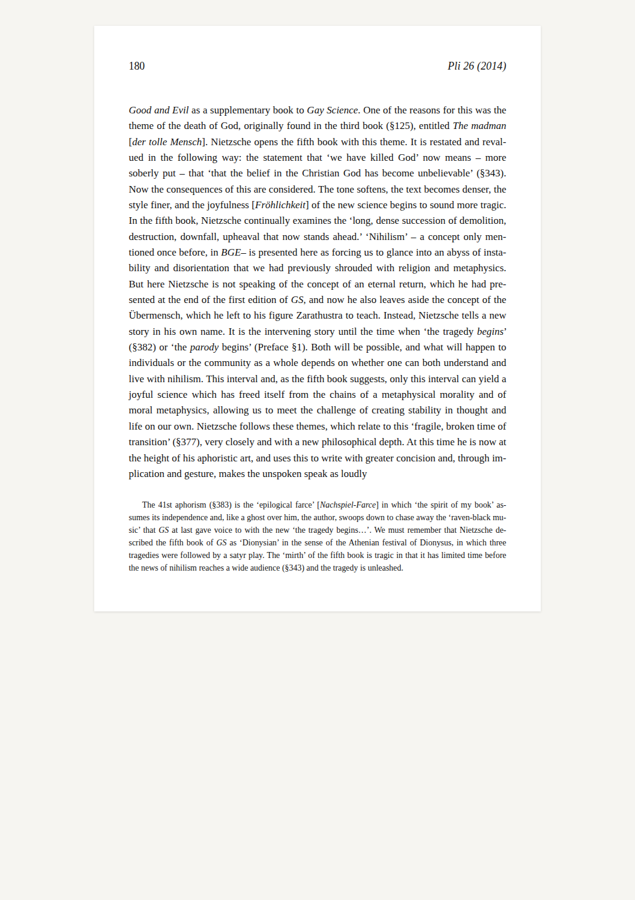180 Pli 26 (2014)
Good and Evil as a supplementary book to Gay Science. One of the reasons for this was the theme of the death of God, originally found in the third book (§125), entitled The madman [der tolle Mensch]. Nietzsche opens the fifth book with this theme. It is restated and revalued in the following way: the statement that ‘we have killed God’ now means – more soberly put – that ‘that the belief in the Christian God has become unbelievable’ (§343). Now the consequences of this are considered. The tone softens, the text becomes denser, the style finer, and the joyfulness [Fröhlichkeit] of the new science begins to sound more tragic. In the fifth book, Nietzsche continually examines the ‘long, dense succession of demolition, destruction, downfall, upheaval that now stands ahead.’ ‘Nihilism’ – a concept only mentioned once before, in BGE– is presented here as forcing us to glance into an abyss of instability and disorientation that we had previously shrouded with religion and metaphysics. But here Nietzsche is not speaking of the concept of an eternal return, which he had presented at the end of the first edition of GS, and now he also leaves aside the concept of the Übermensch, which he left to his figure Zarathustra to teach. Instead, Nietzsche tells a new story in his own name. It is the intervening story until the time when ‘the tragedy begins’ (§382) or ‘the parody begins’ (Preface §1). Both will be possible, and what will happen to individuals or the community as a whole depends on whether one can both understand and live with nihilism. This interval and, as the fifth book suggests, only this interval can yield a joyful science which has freed itself from the chains of a metaphysical morality and of moral metaphysics, allowing us to meet the challenge of creating stability in thought and life on our own. Nietzsche follows these themes, which relate to this ‘fragile, broken time of transition’ (§377), very closely and with a new philosophical depth. At this time he is now at the height of his aphoristic art, and uses this to write with greater concision and, through implication and gesture, makes the unspoken speak as loudly
The 41st aphorism (§383) is the ‘epilogical farce’ [Nachspiel-Farce] in which ‘the spirit of my book’ assumes its independence and, like a ghost over him, the author, swoops down to chase away the ‘raven-black music’ that GS at last gave voice to with the new ‘the tragedy begins…’. We must remember that Nietzsche described the fifth book of GS as ‘Dionysian’ in the sense of the Athenian festival of Dionysus, in which three tragedies were followed by a satyr play. The ‘mirth’ of the fifth book is tragic in that it has limited time before the news of nihilism reaches a wide audience (§343) and the tragedy is unleashed.